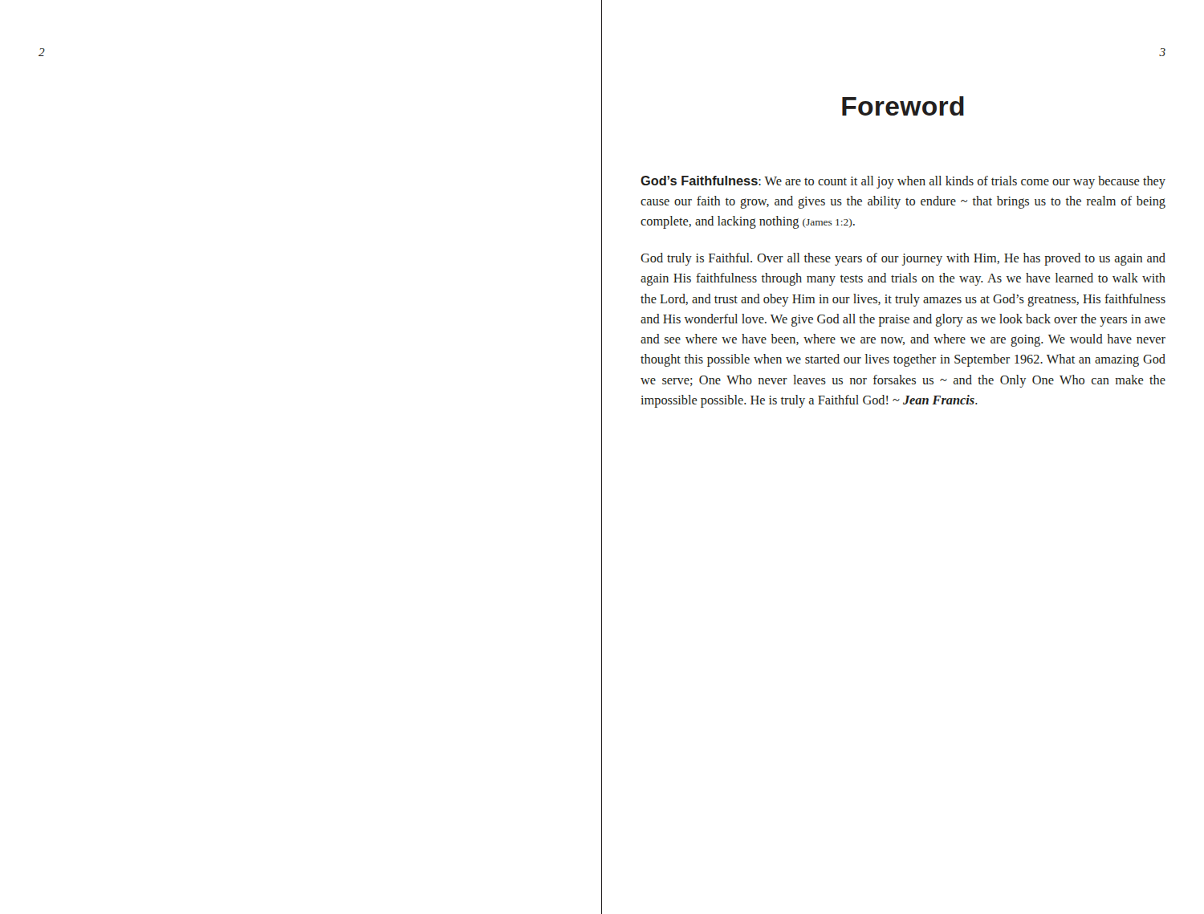2
3
Foreword
God’s Faithfulness: We are to count it all joy when all kinds of trials come our way because they cause our faith to grow, and gives us the ability to endure ~ that brings us to the realm of being complete, and lacking nothing (James 1:2).
God truly is Faithful. Over all these years of our journey with Him, He has proved to us again and again His faithfulness through many tests and trials on the way. As we have learned to walk with the Lord, and trust and obey Him in our lives, it truly amazes us at God’s greatness, His faithfulness and His wonderful love. We give God all the praise and glory as we look back over the years in awe and see where we have been, where we are now, and where we are going. We would have never thought this possible when we started our lives together in September 1962. What an amazing God we serve; One Who never leaves us nor forsakes us ~ and the Only One Who can make the impossible possible. He is truly a Faithful God! ~ Jean Francis.